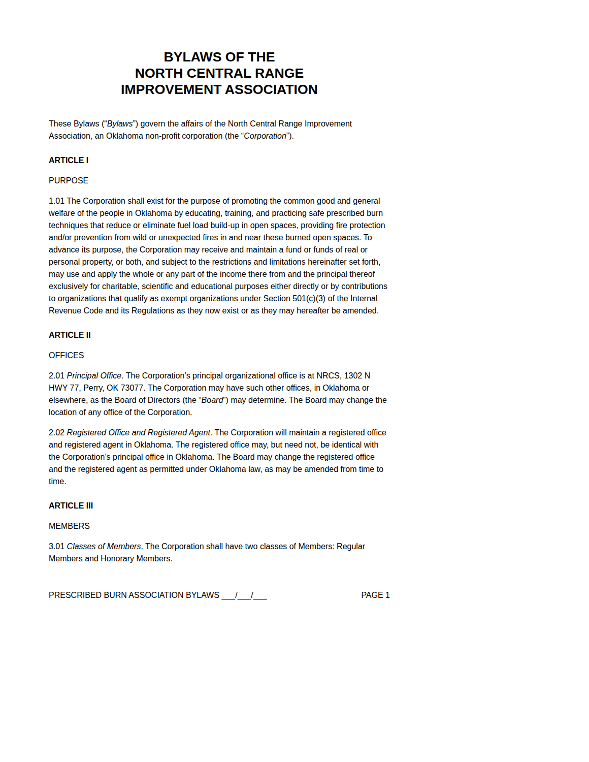BYLAWS OF THE
NORTH CENTRAL RANGE
IMPROVEMENT ASSOCIATION
These Bylaws (“Bylaws”) govern the affairs of the North Central Range Improvement Association, an Oklahoma non-profit corporation (the “Corporation”).
ARTICLE I
PURPOSE
1.01 The Corporation shall exist for the purpose of promoting the common good and general welfare of the people in Oklahoma by educating, training, and practicing safe prescribed burn techniques that reduce or eliminate fuel load build-up in open spaces, providing fire protection and/or prevention from wild or unexpected fires in and near these burned open spaces. To advance its purpose, the Corporation may receive and maintain a fund or funds of real or personal property, or both, and subject to the restrictions and limitations hereinafter set forth, may use and apply the whole or any part of the income there from and the principal thereof exclusively for charitable, scientific and educational purposes either directly or by contributions to organizations that qualify as exempt organizations under Section 501(c)(3) of the Internal Revenue Code and its Regulations as they now exist or as they may hereafter be amended.
ARTICLE II
OFFICES
2.01 Principal Office. The Corporation’s principal organizational office is at NRCS, 1302 N HWY 77, Perry, OK 73077. The Corporation may have such other offices, in Oklahoma or elsewhere, as the Board of Directors (the “Board”) may determine. The Board may change the location of any office of the Corporation.
2.02 Registered Office and Registered Agent. The Corporation will maintain a registered office and registered agent in Oklahoma. The registered office may, but need not, be identical with the Corporation’s principal office in Oklahoma. The Board may change the registered office and the registered agent as permitted under Oklahoma law, as may be amended from time to time.
ARTICLE III
MEMBERS
3.01 Classes of Members. The Corporation shall have two classes of Members: Regular Members and Honorary Members.
PRESCRIBED BURN ASSOCIATION BYLAWS ___/___/___ PAGE 1